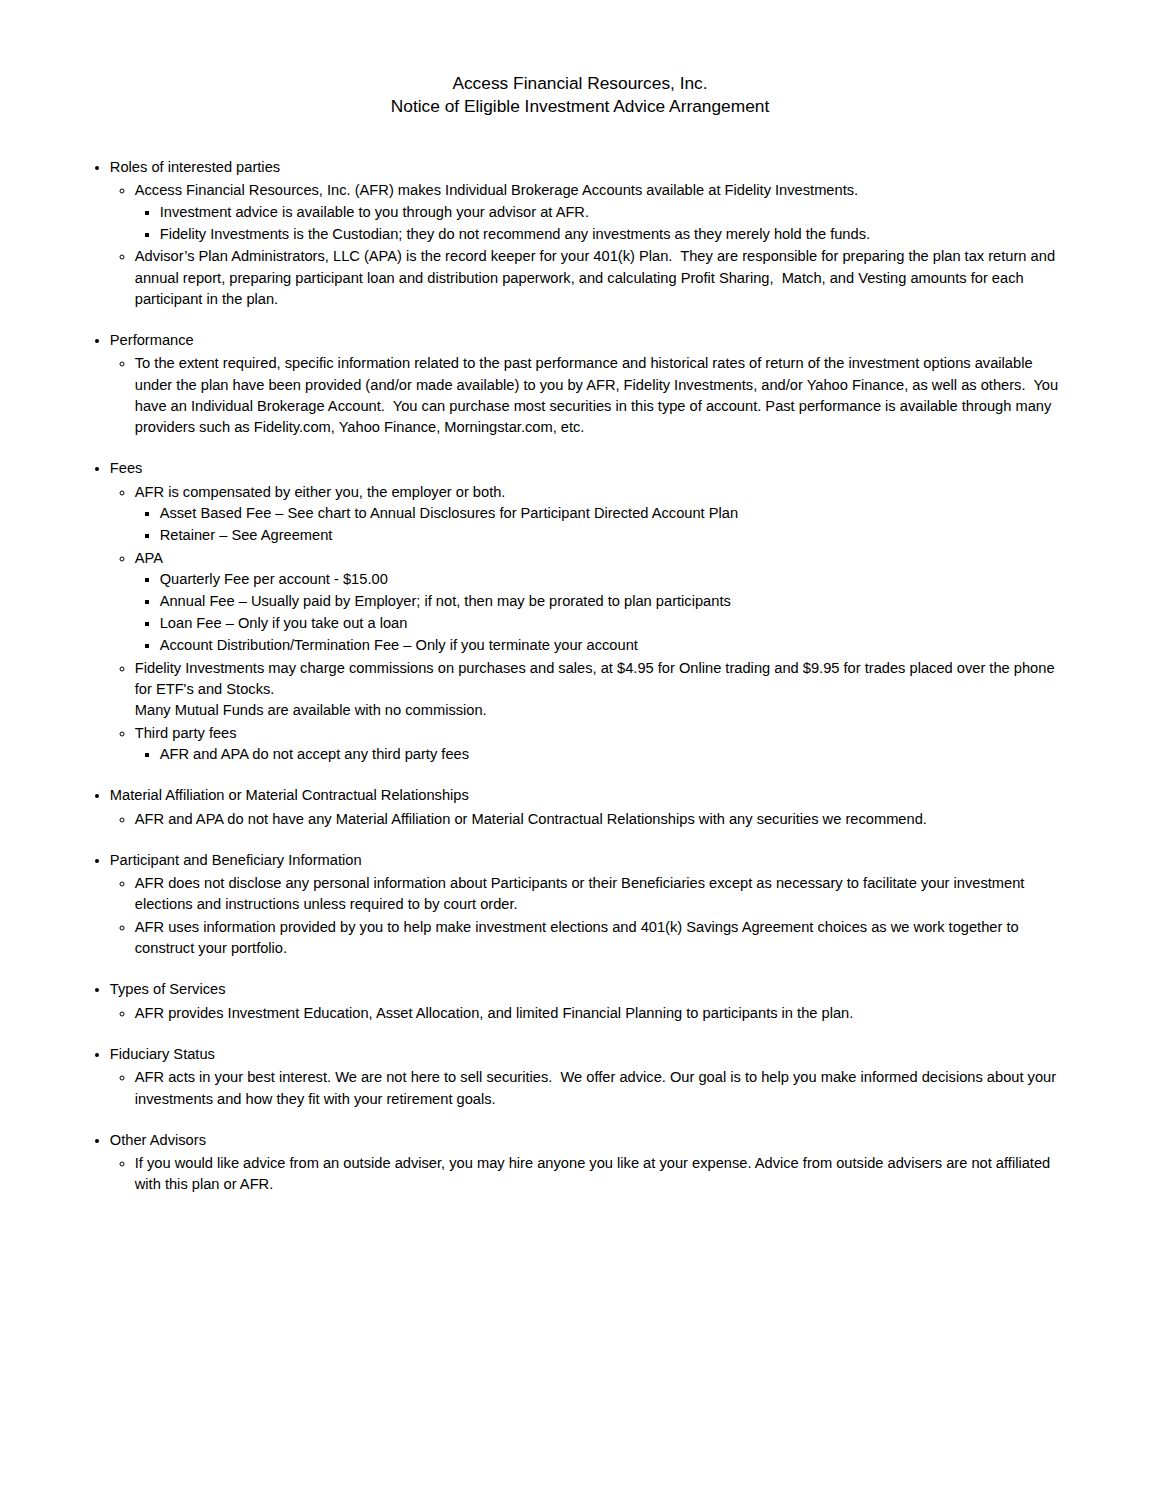Access Financial Resources, Inc.
Notice of Eligible Investment Advice Arrangement
Roles of interested parties
Access Financial Resources, Inc. (AFR) makes Individual Brokerage Accounts available at Fidelity Investments.
Investment advice is available to you through your advisor at AFR.
Fidelity Investments is the Custodian; they do not recommend any investments as they merely hold the funds.
Advisor’s Plan Administrators, LLC (APA) is the record keeper for your 401(k) Plan. They are responsible for preparing the plan tax return and annual report, preparing participant loan and distribution paperwork, and calculating Profit Sharing, Match, and Vesting amounts for each participant in the plan.
Performance
To the extent required, specific information related to the past performance and historical rates of return of the investment options available under the plan have been provided (and/or made available) to you by AFR, Fidelity Investments, and/or Yahoo Finance, as well as others. You have an Individual Brokerage Account. You can purchase most securities in this type of account. Past performance is available through many providers such as Fidelity.com, Yahoo Finance, Morningstar.com, etc.
Fees
AFR is compensated by either you, the employer or both.
Asset Based Fee – See chart to Annual Disclosures for Participant Directed Account Plan
Retainer – See Agreement
APA
Quarterly Fee per account - $15.00
Annual Fee – Usually paid by Employer; if not, then may be prorated to plan participants
Loan Fee – Only if you take out a loan
Account Distribution/Termination Fee – Only if you terminate your account
Fidelity Investments may charge commissions on purchases and sales, at $4.95 for Online trading and $9.95 for trades placed over the phone for ETF's and Stocks.
Many Mutual Funds are available with no commission.
Third party fees
AFR and APA do not accept any third party fees
Material Affiliation or Material Contractual Relationships
AFR and APA do not have any Material Affiliation or Material Contractual Relationships with any securities we recommend.
Participant and Beneficiary Information
AFR does not disclose any personal information about Participants or their Beneficiaries except as necessary to facilitate your investment elections and instructions unless required to by court order.
AFR uses information provided by you to help make investment elections and 401(k) Savings Agreement choices as we work together to construct your portfolio.
Types of Services
AFR provides Investment Education, Asset Allocation, and limited Financial Planning to participants in the plan.
Fiduciary Status
AFR acts in your best interest. We are not here to sell securities. We offer advice. Our goal is to help you make informed decisions about your investments and how they fit with your retirement goals.
Other Advisors
If you would like advice from an outside adviser, you may hire anyone you like at your expense. Advice from outside advisers are not affiliated with this plan or AFR.